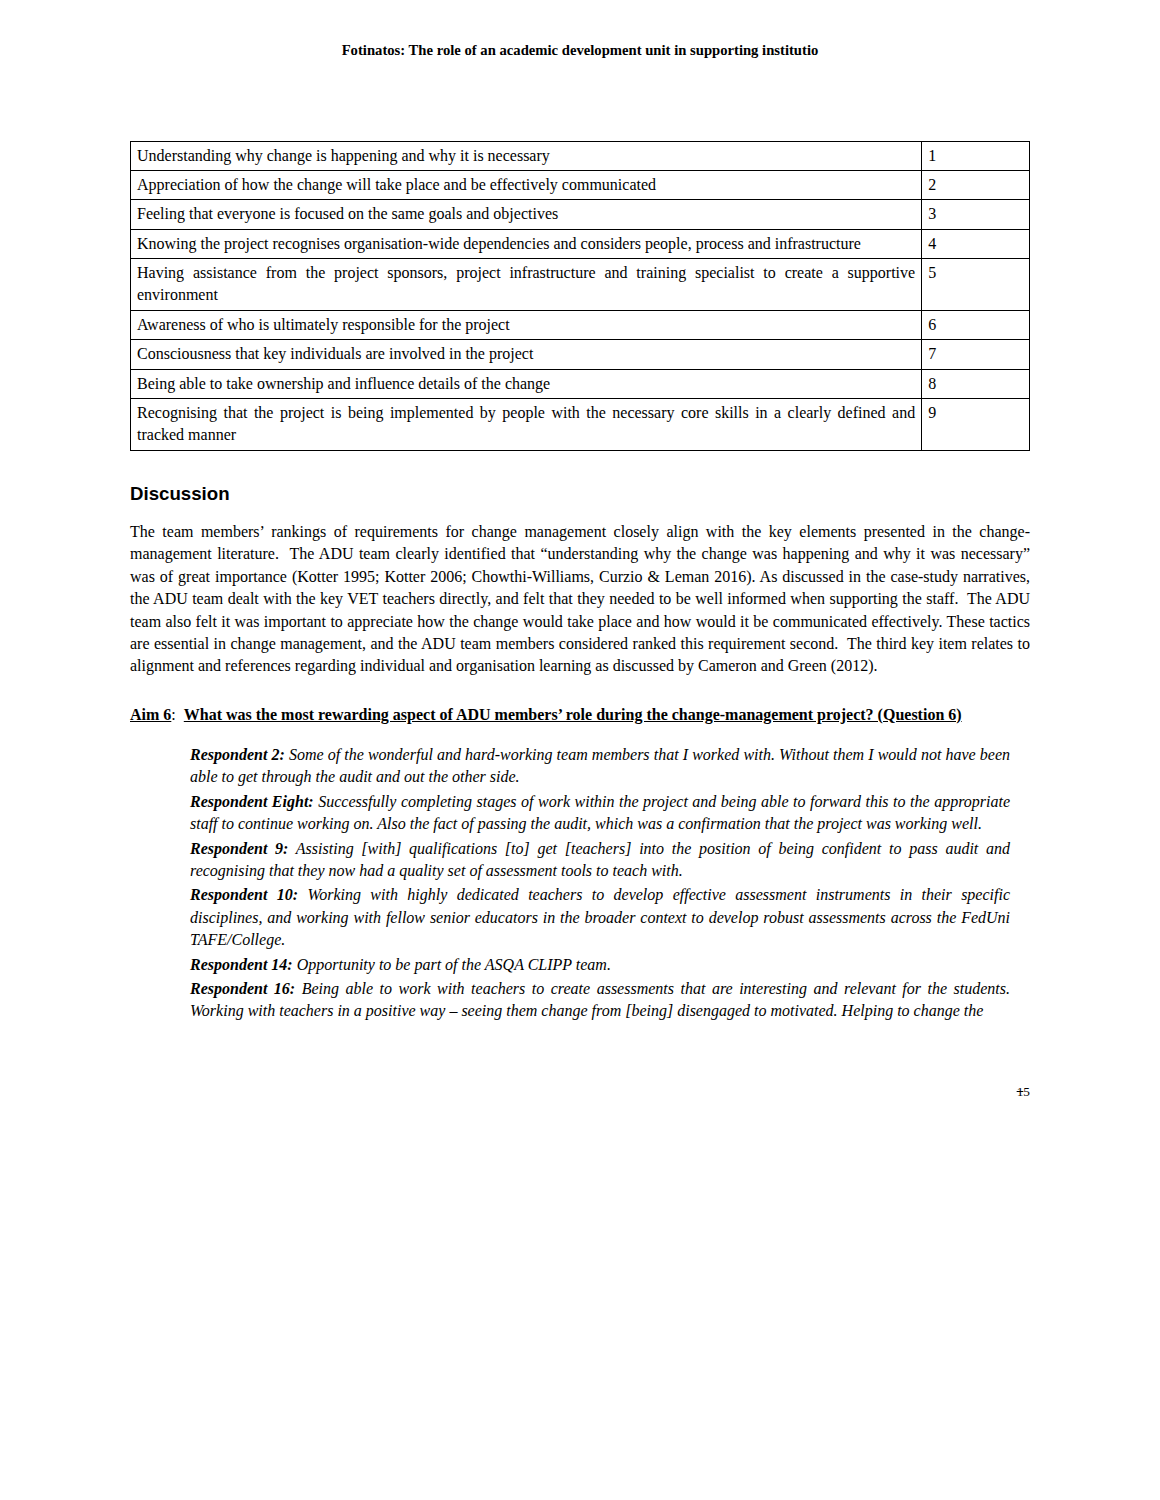Fotinatos: The role of an academic development unit in supporting institutio
| Understanding why change is happening and why it is necessary | 1 |
| Appreciation of how the change will take place and be effectively communicated | 2 |
| Feeling that everyone is focused on the same goals and objectives | 3 |
| Knowing the project recognises organisation-wide dependencies and considers people, process and infrastructure | 4 |
| Having assistance from the project sponsors, project infrastructure and training specialist to create a supportive environment | 5 |
| Awareness of who is ultimately responsible for the project | 6 |
| Consciousness that key individuals are involved in the project | 7 |
| Being able to take ownership and influence details of the change | 8 |
| Recognising that the project is being implemented by people with the necessary core skills in a clearly defined and tracked manner | 9 |
Discussion
The team members’ rankings of requirements for change management closely align with the key elements presented in the change-management literature. The ADU team clearly identified that “understanding why the change was happening and why it was necessary” was of great importance (Kotter 1995; Kotter 2006; Chowthi-Williams, Curzio & Leman 2016). As discussed in the case-study narratives, the ADU team dealt with the key VET teachers directly, and felt that they needed to be well informed when supporting the staff. The ADU team also felt it was important to appreciate how the change would take place and how would it be communicated effectively. These tactics are essential in change management, and the ADU team members considered ranked this requirement second. The third key item relates to alignment and references regarding individual and organisation learning as discussed by Cameron and Green (2012).
Aim 6: What was the most rewarding aspect of ADU members’ role during the change-management project? (Question 6)
Respondent 2: Some of the wonderful and hard-working team members that I worked with. Without them I would not have been able to get through the audit and out the other side.
Respondent Eight: Successfully completing stages of work within the project and being able to forward this to the appropriate staff to continue working on. Also the fact of passing the audit, which was a confirmation that the project was working well.
Respondent 9: Assisting [with] qualifications [to] get [teachers] into the position of being confident to pass audit and recognising that they now had a quality set of assessment tools to teach with.
Respondent 10: Working with highly dedicated teachers to develop effective assessment instruments in their specific disciplines, and working with fellow senior educators in the broader context to develop robust assessments across the FedUni TAFE/College.
Respondent 14: Opportunity to be part of the ASQA CLIPP team.
Respondent 16: Being able to work with teachers to create assessments that are interesting and relevant for the students. Working with teachers in a positive way – seeing them change from [being] disengaged to motivated. Helping to change the
15